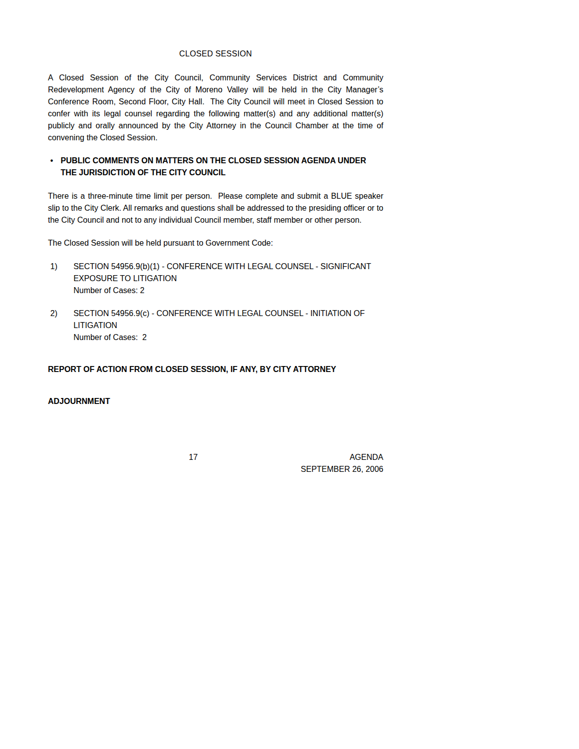CLOSED SESSION
A Closed Session of the City Council, Community Services District and Community Redevelopment Agency of the City of Moreno Valley will be held in the City Manager’s Conference Room, Second Floor, City Hall. The City Council will meet in Closed Session to confer with its legal counsel regarding the following matter(s) and any additional matter(s) publicly and orally announced by the City Attorney in the Council Chamber at the time of convening the Closed Session.
PUBLIC COMMENTS ON MATTERS ON THE CLOSED SESSION AGENDA UNDER THE JURISDICTION OF THE CITY COUNCIL
There is a three-minute time limit per person. Please complete and submit a BLUE speaker slip to the City Clerk. All remarks and questions shall be addressed to the presiding officer or to the City Council and not to any individual Council member, staff member or other person.
The Closed Session will be held pursuant to Government Code:
1)
SECTION 54956.9(b)(1) - CONFERENCE WITH LEGAL COUNSEL - SIGNIFICANT EXPOSURE TO LITIGATION Number of Cases: 2
2)
SECTION 54956.9(c) - CONFERENCE WITH LEGAL COUNSEL - INITIATION OF LITIGATION Number of Cases: 2
REPORT OF ACTION FROM CLOSED SESSION, IF ANY, BY CITY ATTORNEY
ADJOURNMENT
17 AGENDA
SEPTEMBER 26, 2006